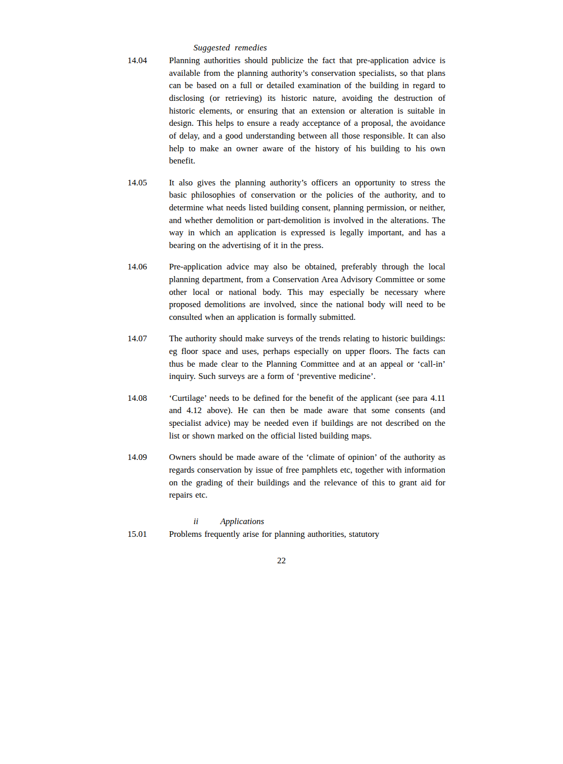Suggested remedies
14.04
Planning authorities should publicize the fact that pre-application advice is available from the planning authority’s conservation specialists, so that plans can be based on a full or detailed examination of the building in regard to disclosing (or retrieving) its historic nature, avoiding the destruction of historic elements, or ensuring that an extension or alteration is suitable in design. This helps to ensure a ready acceptance of a proposal, the avoidance of delay, and a good understanding between all those responsible. It can also help to make an owner aware of the history of his building to his own benefit.
14.05
It also gives the planning authority’s officers an opportunity to stress the basic philosophies of conservation or the policies of the authority, and to determine what needs listed building consent, planning permission, or neither, and whether demolition or part-demolition is involved in the alterations. The way in which an application is expressed is legally important, and has a bearing on the advertising of it in the press.
14.06
Pre-application advice may also be obtained, preferably through the local planning department, from a Conservation Area Advisory Committee or some other local or national body. This may especially be necessary where proposed demolitions are involved, since the national body will need to be consulted when an application is formally submitted.
14.07
The authority should make surveys of the trends relating to historic buildings: eg floor space and uses, perhaps especially on upper floors. The facts can thus be made clear to the Planning Committee and at an appeal or ‘call-in’ inquiry. Such surveys are a form of ‘preventive medicine’.
14.08
‘Curtilage’ needs to be defined for the benefit of the applicant (see para 4.11 and 4.12 above). He can then be made aware that some consents (and specialist advice) may be needed even if buildings are not described on the list or shown marked on the official listed building maps.
14.09
Owners should be made aware of the ‘climate of opinion’ of the authority as regards conservation by issue of free pamphlets etc, together with information on the grading of their buildings and the relevance of this to grant aid for repairs etc.
ii Applications
15.01
Problems frequently arise for planning authorities, statutory
22